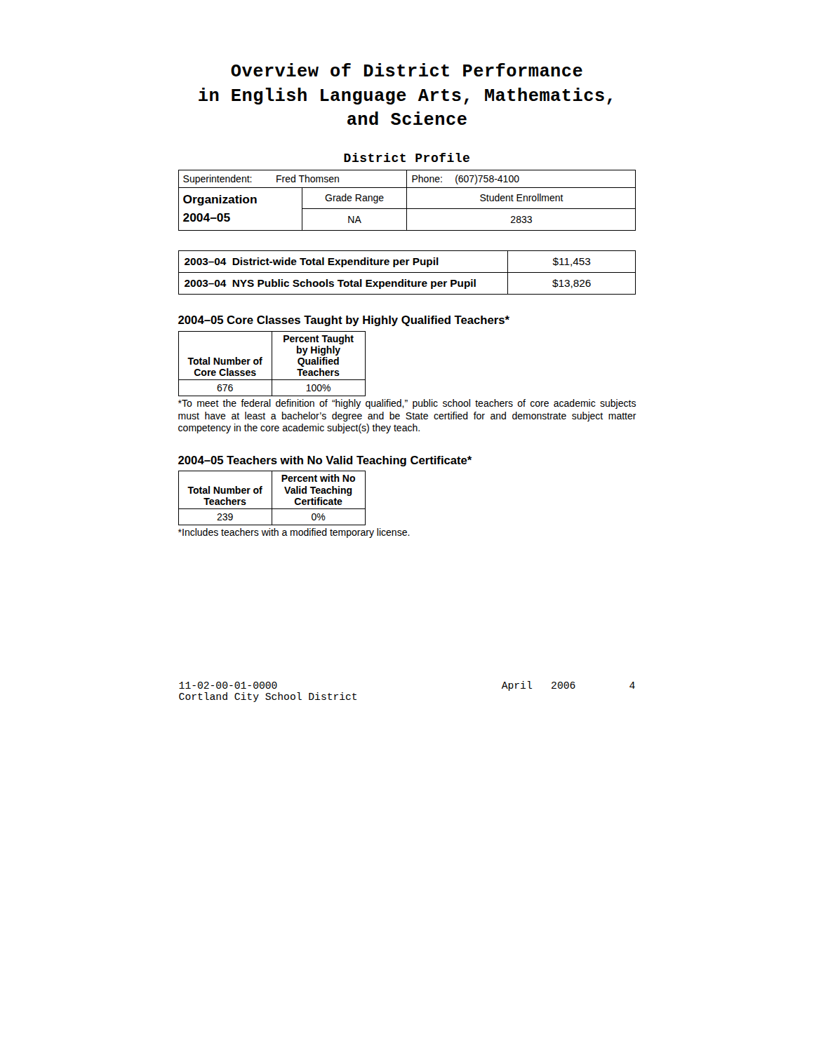Overview of District Performance
in English Language Arts, Mathematics, and Science
District Profile
| Superintendent: Fred Thomsen | Phone: (607)758-4100 |
| Organization 2004–05 | Grade Range | Student Enrollment |
| NA | 2833 |
| 2003–04 District-wide Total Expenditure per Pupil | $11,453 |
| 2003–04 NYS Public Schools Total Expenditure per Pupil | $13,826 |
2004–05 Core Classes Taught by Highly Qualified Teachers*
| Total Number of Core Classes | Percent Taught by Highly Qualified Teachers |
| --- | --- |
| 676 | 100% |
*To meet the federal definition of “highly qualified,” public school teachers of core academic subjects must have at least a bachelor’s degree and be State certified for and demonstrate subject matter competency in the core academic subject(s) they teach.
2004–05 Teachers with No Valid Teaching Certificate*
| Total Number of Teachers | Percent with No Valid Teaching Certificate |
| --- | --- |
| 239 | 0% |
*Includes teachers with a modified temporary license.
| 11-02-00-01-0000 Cortland City School District | April 2006 | 4 |